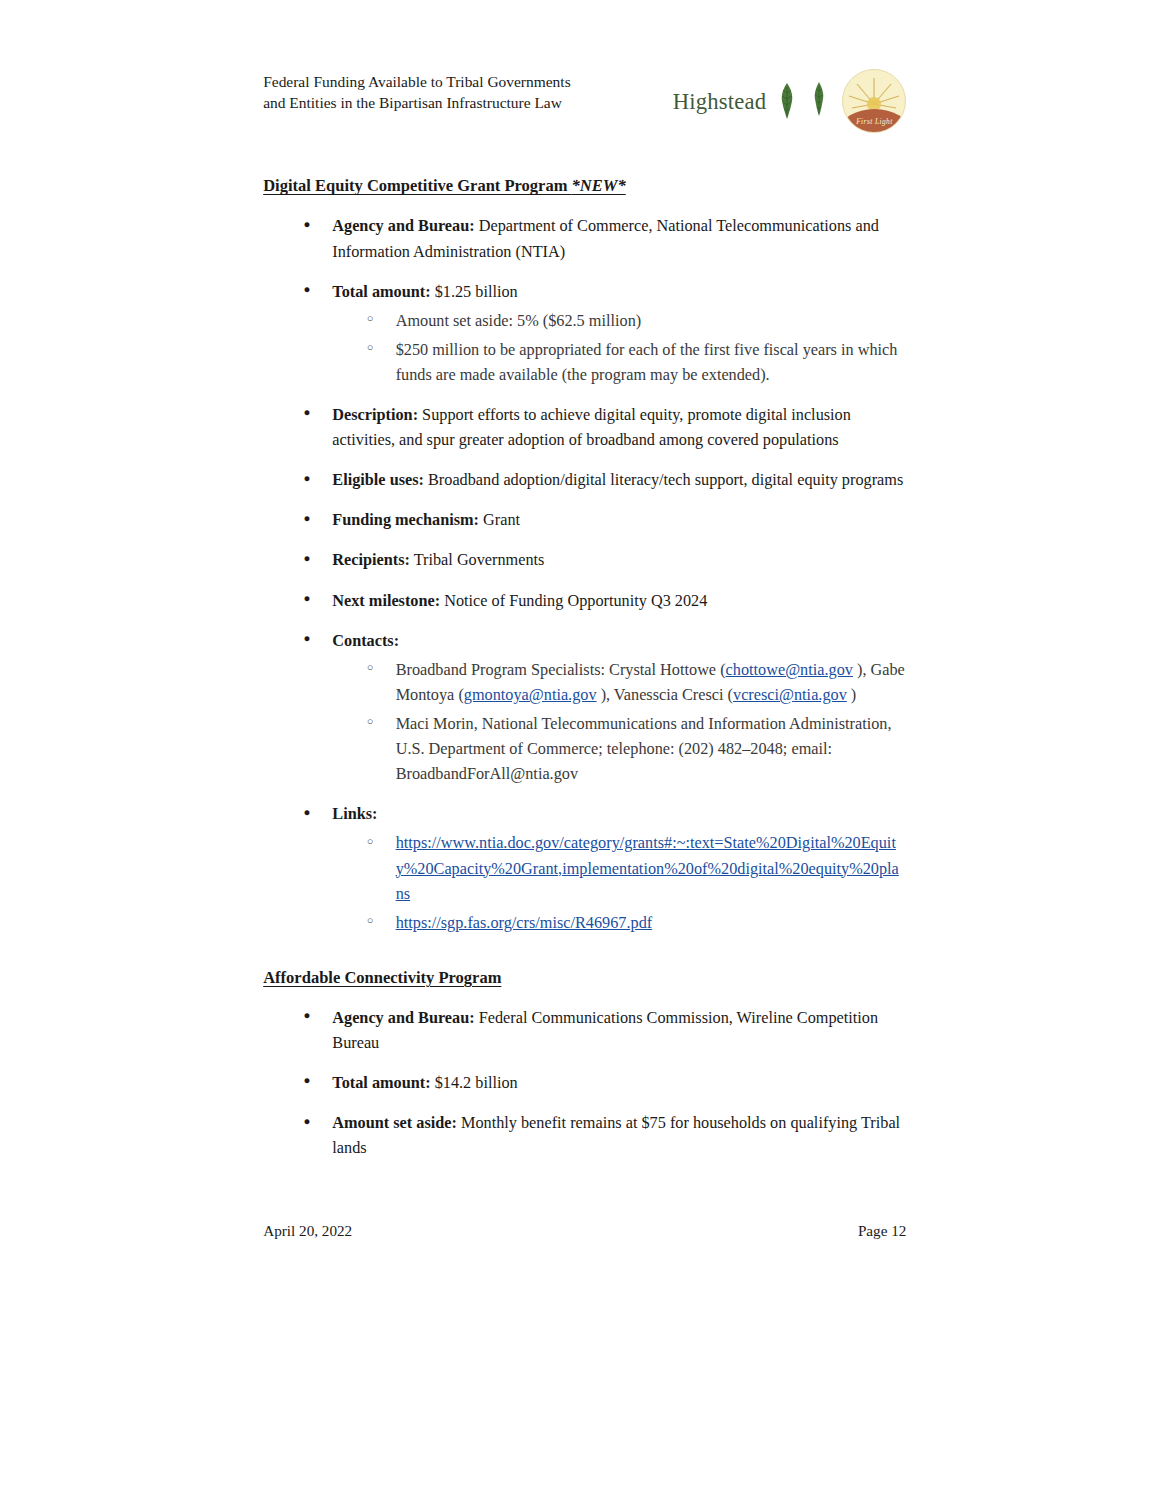Federal Funding Available to Tribal Governments
and Entities in the Bipartisan Infrastructure Law
Highstead First Light
Digital Equity Competitive Grant Program *NEW*
Agency and Bureau: Department of Commerce, National Telecommunications and Information Administration (NTIA)
Total amount: $1.25 billion
Amount set aside: 5% ($62.5 million)
$250 million to be appropriated for each of the first five fiscal years in which funds are made available (the program may be extended).
Description: Support efforts to achieve digital equity, promote digital inclusion activities, and spur greater adoption of broadband among covered populations
Eligible uses: Broadband adoption/digital literacy/tech support, digital equity programs
Funding mechanism: Grant
Recipients: Tribal Governments
Next milestone: Notice of Funding Opportunity Q3 2024
Contacts:
Broadband Program Specialists: Crystal Hottowe (chottowe@ntia.gov ), Gabe Montoya (gmontoya@ntia.gov ), Vanesscia Cresci (vcresci@ntia.gov )
Maci Morin, National Telecommunications and Information Administration, U.S. Department of Commerce; telephone: (202) 482–2048; email: BroadbandForAll@ntia.gov
Links:
https://www.ntia.doc.gov/category/grants#:~:text=State%20Digital%20Equity%20Capacity%20Grant,implementation%20of%20digital%20equity%20plans
https://sgp.fas.org/crs/misc/R46967.pdf
Affordable Connectivity Program
Agency and Bureau: Federal Communications Commission, Wireline Competition Bureau
Total amount: $14.2 billion
Amount set aside: Monthly benefit remains at $75 for households on qualifying Tribal lands
April 20, 2022 Page 12